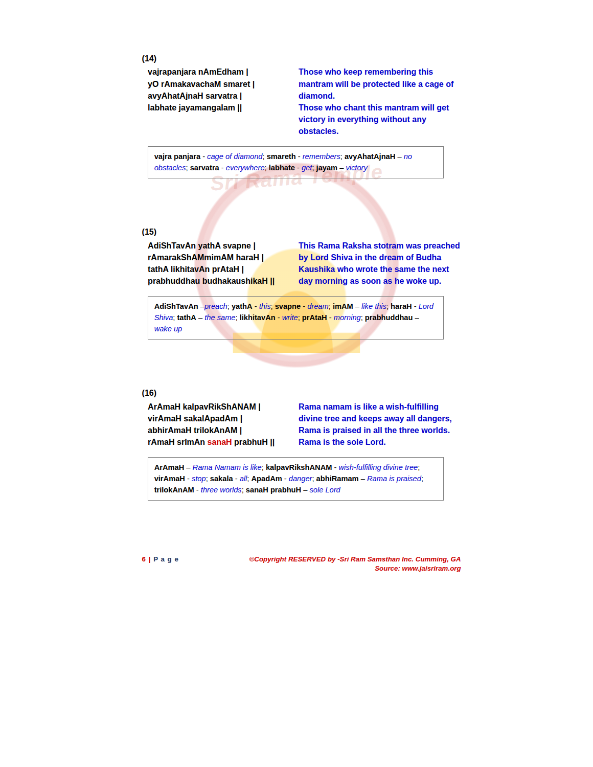(14)
vajrapanjara nAmEdham |
yO rAmakavachaM smaret |
avyAhatAjnaH sarvatra |
labhate jayamangalam ||
Those who keep remembering this mantram will be protected like a cage of diamond.
Those who chant this mantram will get victory in everything without any obstacles.
vajra panjara - cage of diamond; smareth - remembers; avyAhatAjnaH – no obstacles; sarvatra - everywhere; labhate - get; jayam – victory
(15)
AdiShTavAn yathA svapne |
rAmarakShAMmimAM haraH |
tathA likhitavAn prAtaH |
prabhuddhau budhakaushikaH ||
This Rama Raksha stotram was preached by Lord Shiva in the dream of Budha Kaushika who wrote the same the next day morning as soon as he woke up.
AdiShTavAn –preach; yathA - this; svapne - dream; imAM – like this; haraH - Lord Shiva; tathA – the same; likhitavAn - write; prAtaH - morning; prabhuddhau – wake up
(16)
ArAmaH kalpavRikShANAM |
virAmaH sakalApadAm |
abhirAmaH trilokAnAM |
rAmaH srImAn sanaH prabhuH ||
Rama namam is like a wish-fulfilling divine tree and keeps away all dangers,
Rama is praised in all the three worlds.
Rama is the sole Lord.
ArAmaH – Rama Namam is like; kalpavRikshANAM - wish-fulfilling divine tree; virAmaH - stop; sakala - all; ApadAm - danger; abhiRamam – Rama is praised; trilokAnAM - three worlds; sanaH prabhuH – sole Lord
6 | P a g e
©Copyright RESERVED by -Sri Ram Samsthan Inc. Cumming, GA
Source: www.jaisriram.org